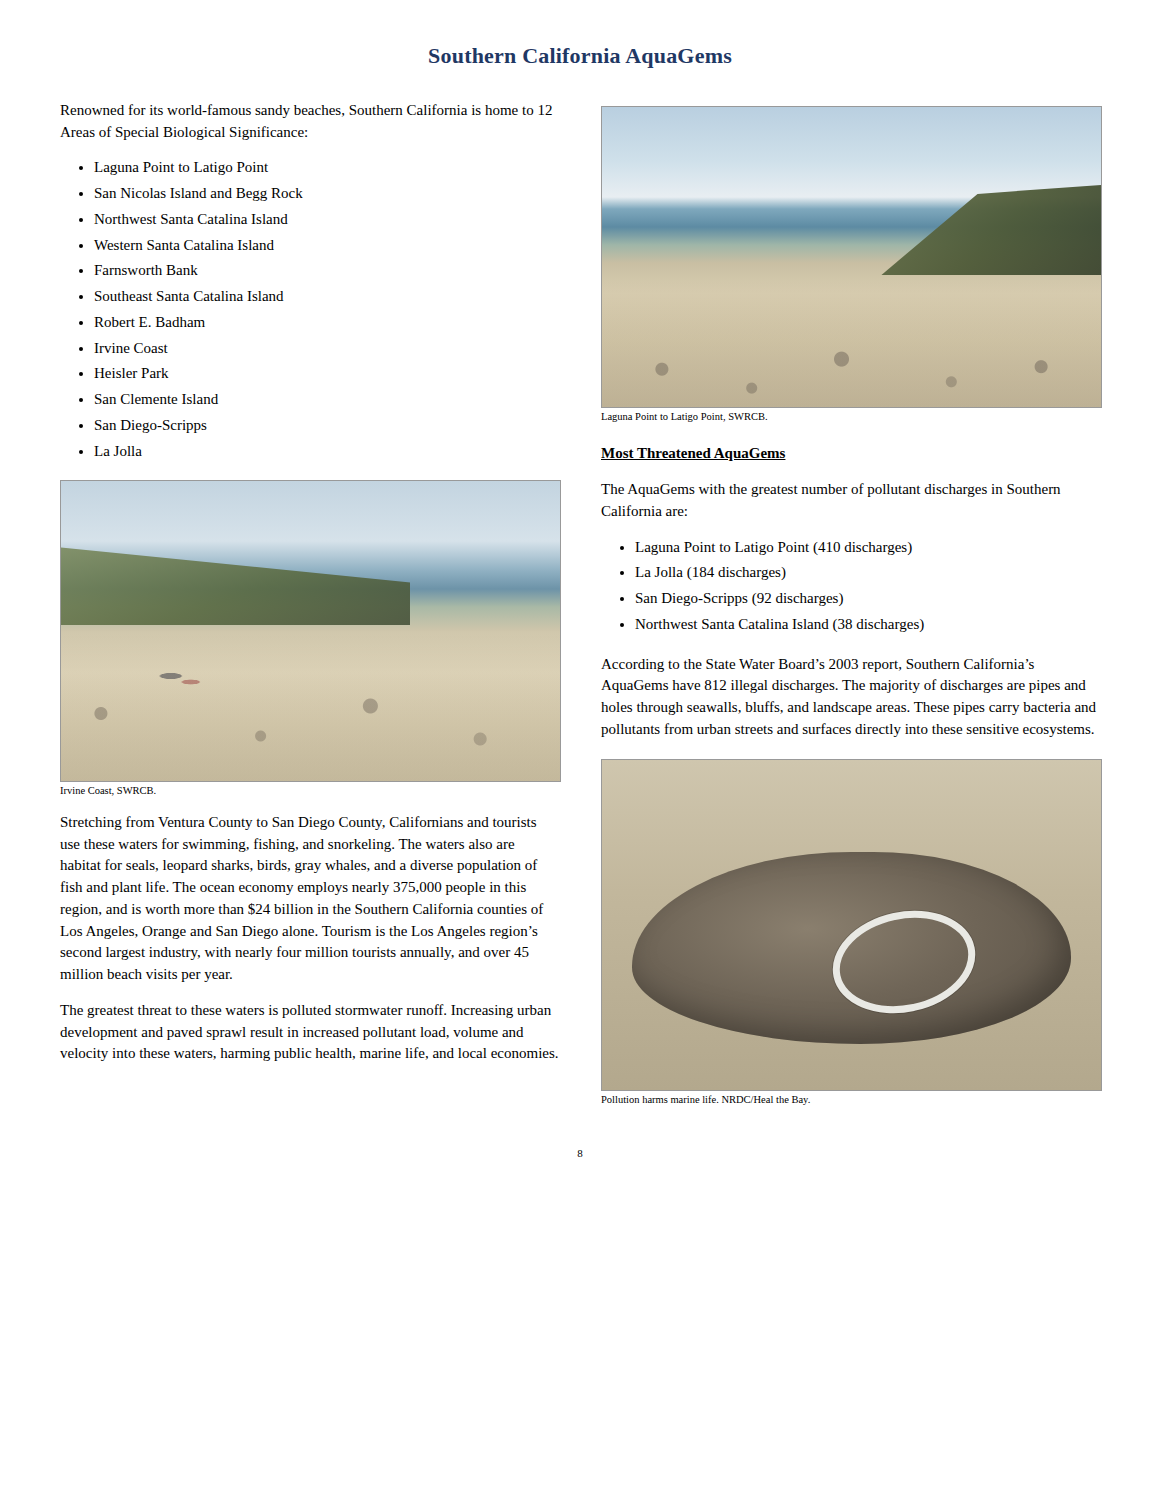Southern California AquaGems
Renowned for its world-famous sandy beaches, Southern California is home to 12 Areas of Special Biological Significance:
Laguna Point to Latigo Point
San Nicolas Island and Begg Rock
Northwest Santa Catalina Island
Western Santa Catalina Island
Farnsworth Bank
Southeast Santa Catalina Island
Robert E. Badham
Irvine Coast
Heisler Park
San Clemente Island
San Diego-Scripps
La Jolla
Irvine Coast, SWRCB.
Stretching from Ventura County to San Diego County, Californians and tourists use these waters for swimming, fishing, and snorkeling. The waters also are habitat for seals, leopard sharks, birds, gray whales, and a diverse population of fish and plant life. The ocean economy employs nearly 375,000 people in this region, and is worth more than $24 billion in the Southern California counties of Los Angeles, Orange and San Diego alone. Tourism is the Los Angeles region’s second largest industry, with nearly four million tourists annually, and over 45 million beach visits per year.
The greatest threat to these waters is polluted stormwater runoff. Increasing urban development and paved sprawl result in increased pollutant load, volume and velocity into these waters, harming public health, marine life, and local economies.
Laguna Point to Latigo Point, SWRCB.
Most Threatened AquaGems
The AquaGems with the greatest number of pollutant discharges in Southern California are:
Laguna Point to Latigo Point (410 discharges)
La Jolla (184 discharges)
San Diego-Scripps (92 discharges)
Northwest Santa Catalina Island (38 discharges)
According to the State Water Board’s 2003 report, Southern California’s AquaGems have 812 illegal discharges. The majority of discharges are pipes and holes through seawalls, bluffs, and landscape areas. These pipes carry bacteria and pollutants from urban streets and surfaces directly into these sensitive ecosystems.
Pollution harms marine life. NRDC/Heal the Bay.
8